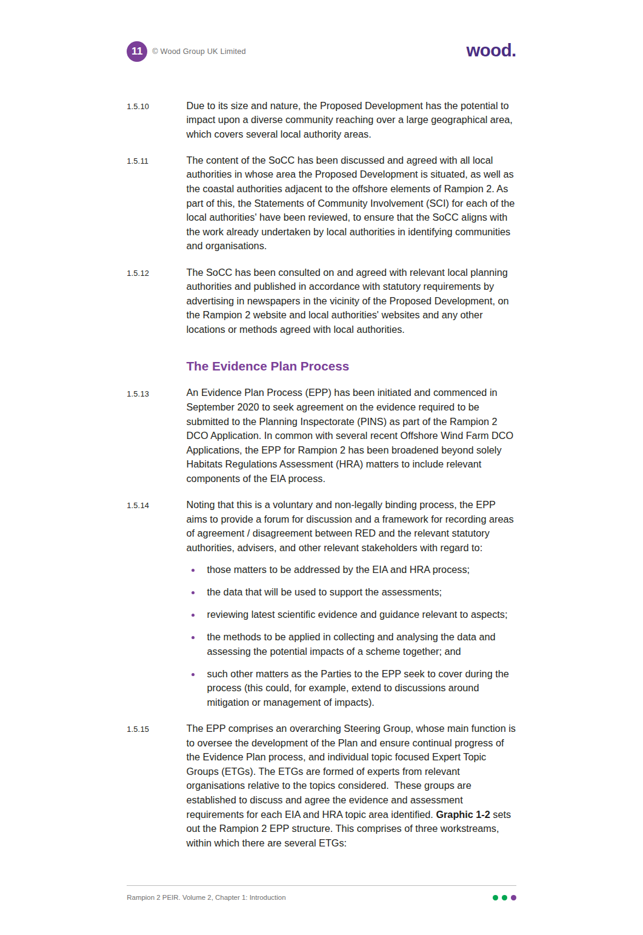11
© Wood Group UK Limited
wood.
1.5.10
Due to its size and nature, the Proposed Development has the potential to impact upon a diverse community reaching over a large geographical area, which covers several local authority areas.
1.5.11
The content of the SoCC has been discussed and agreed with all local authorities in whose area the Proposed Development is situated, as well as the coastal authorities adjacent to the offshore elements of Rampion 2. As part of this, the Statements of Community Involvement (SCI) for each of the local authorities' have been reviewed, to ensure that the SoCC aligns with the work already undertaken by local authorities in identifying communities and organisations.
1.5.12
The SoCC has been consulted on and agreed with relevant local planning authorities and published in accordance with statutory requirements by advertising in newspapers in the vicinity of the Proposed Development, on the Rampion 2 website and local authorities' websites and any other locations or methods agreed with local authorities.
The Evidence Plan Process
1.5.13
An Evidence Plan Process (EPP) has been initiated and commenced in September 2020 to seek agreement on the evidence required to be submitted to the Planning Inspectorate (PINS) as part of the Rampion 2 DCO Application. In common with several recent Offshore Wind Farm DCO Applications, the EPP for Rampion 2 has been broadened beyond solely Habitats Regulations Assessment (HRA) matters to include relevant components of the EIA process.
1.5.14
Noting that this is a voluntary and non-legally binding process, the EPP aims to provide a forum for discussion and a framework for recording areas of agreement / disagreement between RED and the relevant statutory authorities, advisers, and other relevant stakeholders with regard to:
those matters to be addressed by the EIA and HRA process;
the data that will be used to support the assessments;
reviewing latest scientific evidence and guidance relevant to aspects;
the methods to be applied in collecting and analysing the data and assessing the potential impacts of a scheme together; and
such other matters as the Parties to the EPP seek to cover during the process (this could, for example, extend to discussions around mitigation or management of impacts).
1.5.15
The EPP comprises an overarching Steering Group, whose main function is to oversee the development of the Plan and ensure continual progress of the Evidence Plan process, and individual topic focused Expert Topic Groups (ETGs). The ETGs are formed of experts from relevant organisations relative to the topics considered. These groups are established to discuss and agree the evidence and assessment requirements for each EIA and HRA topic area identified. Graphic 1-2 sets out the Rampion 2 EPP structure. This comprises of three workstreams, within which there are several ETGs:
Rampion 2 PEIR. Volume 2, Chapter 1: Introduction